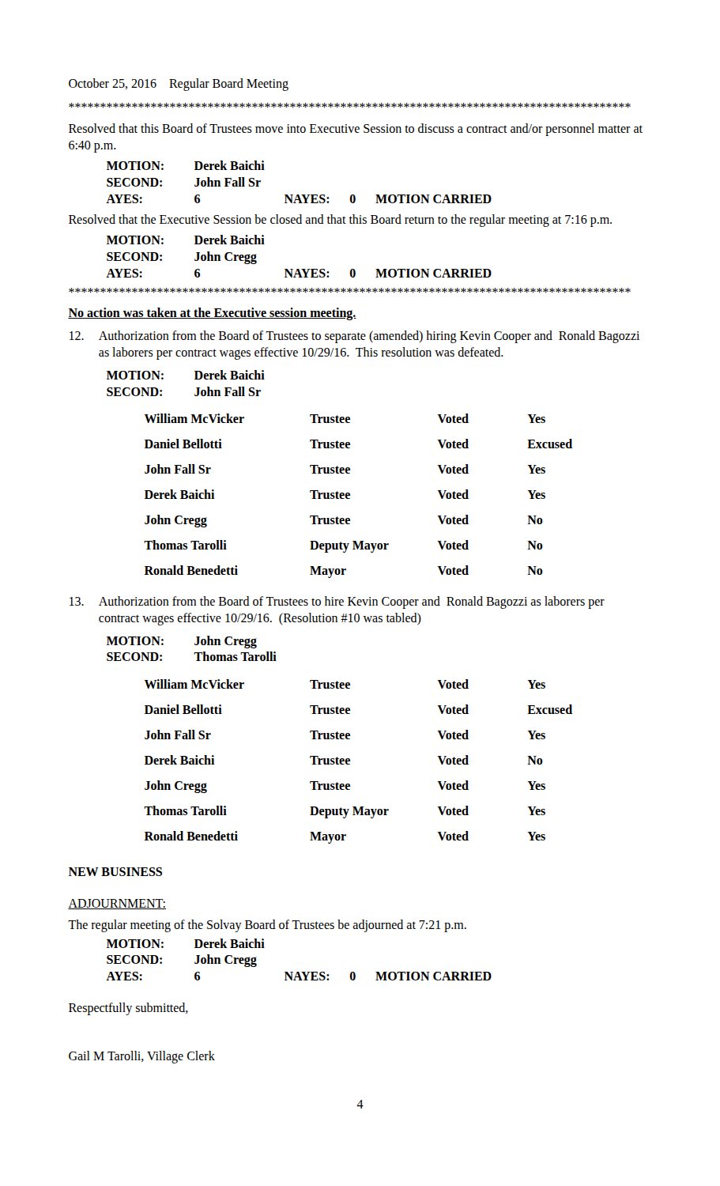October 25, 2016 Regular Board Meeting
*****************************************************************************************
Resolved that this Board of Trustees move into Executive Session to discuss a contract and/or personnel matter at 6:40 p.m.
| MOTION: | Derek Baichi |
| SECOND: | John Fall Sr |
| AYES: | 6 | NAYES: | 0 | MOTION CARRIED |
Resolved that the Executive Session be closed and that this Board return to the regular meeting at 7:16 p.m.
| MOTION: | Derek Baichi |
| SECOND: | John Cregg |
| AYES: | 6 | NAYES: | 0 | MOTION CARRIED |
*****************************************************************************************
No action was taken at the Executive session meeting.
12. Authorization from the Board of Trustees to separate (amended) hiring Kevin Cooper and Ronald Bagozzi as laborers per contract wages effective 10/29/16. This resolution was defeated.
| MOTION: | Derek Baichi |
| SECOND: | John Fall Sr |
| William McVicker | Trustee | Voted | Yes |
| Daniel Bellotti | Trustee | Voted | Excused |
| John Fall Sr | Trustee | Voted | Yes |
| Derek Baichi | Trustee | Voted | Yes |
| John Cregg | Trustee | Voted | No |
| Thomas Tarolli | Deputy Mayor | Voted | No |
| Ronald Benedetti | Mayor | Voted | No |
13. Authorization from the Board of Trustees to hire Kevin Cooper and Ronald Bagozzi as laborers per contract wages effective 10/29/16. (Resolution #10 was tabled)
| MOTION: | John Cregg |
| SECOND: | Thomas Tarolli |
| William McVicker | Trustee | Voted | Yes |
| Daniel Bellotti | Trustee | Voted | Excused |
| John Fall Sr | Trustee | Voted | Yes |
| Derek Baichi | Trustee | Voted | No |
| John Cregg | Trustee | Voted | Yes |
| Thomas Tarolli | Deputy Mayor | Voted | Yes |
| Ronald Benedetti | Mayor | Voted | Yes |
NEW BUSINESS
ADJOURNMENT:
The regular meeting of the Solvay Board of Trustees be adjourned at 7:21 p.m.
| MOTION: | Derek Baichi |
| SECOND: | John Cregg |
| AYES: | 6 | NAYES: | 0 | MOTION CARRIED |
Respectfully submitted,
Gail M Tarolli, Village Clerk
4